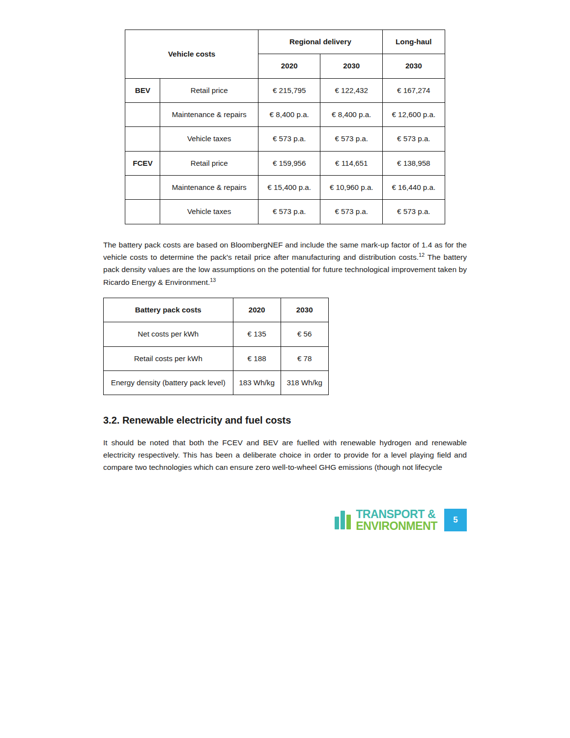| Vehicle costs | Regional delivery | Long-haul |
| --- | --- | --- |
| 2020 | 2030 | 2030 |
| BEV | Retail price | € 215,795 | € 122,432 | € 167,274 |
| | Maintenance & repairs | € 8,400 p.a. | € 8,400 p.a. | € 12,600 p.a. |
| | Vehicle taxes | € 573 p.a. | € 573 p.a. | € 573 p.a. |
| FCEV | Retail price | € 159,956 | € 114,651 | € 138,958 |
| | Maintenance & repairs | € 15,400 p.a. | € 10,960 p.a. | € 16,440 p.a. |
| | Vehicle taxes | € 573 p.a. | € 573 p.a. | € 573 p.a. |
The battery pack costs are based on BloombergNEF and include the same mark-up factor of 1.4 as for the vehicle costs to determine the pack's retail price after manufacturing and distribution costs.12 The battery pack density values are the low assumptions on the potential for future technological improvement taken by Ricardo Energy & Environment.13
| Battery pack costs | 2020 | 2030 |
| --- | --- | --- |
| Net costs per kWh | € 135 | € 56 |
| Retail costs per kWh | € 188 | € 78 |
| Energy density (battery pack level) | 183 Wh/kg | 318 Wh/kg |
3.2. Renewable electricity and fuel costs
It should be noted that both the FCEV and BEV are fuelled with renewable hydrogen and renewable electricity respectively. This has been a deliberate choice in order to provide for a level playing field and compare two technologies which can ensure zero well-to-wheel GHG emissions (though not lifecycle
TRANSPORT &
ENVIRONMENT
5